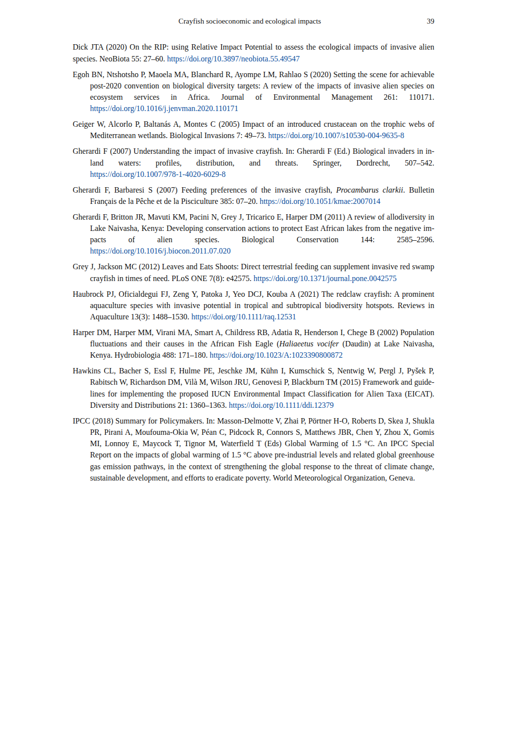Crayfish socioeconomic and ecological impacts 39
Dick JTA (2020) On the RIP: using Relative Impact Potential to assess the ecological impacts of invasive alien species. NeoBiota 55: 27–60. https://doi.org/10.3897/neobiota.55.49547
Egoh BN, Ntshotsho P, Maoela MA, Blanchard R, Ayompe LM, Rahlao S (2020) Setting the scene for achievable post-2020 convention on biological diversity targets: A review of the impacts of invasive alien species on ecosystem services in Africa. Journal of Environmental Management 261: 110171. https://doi.org/10.1016/j.jenvman.2020.110171
Geiger W, Alcorlo P, Baltanás A, Montes C (2005) Impact of an introduced crustacean on the trophic webs of Mediterranean wetlands. Biological Invasions 7: 49–73. https://doi.org/10.1007/s10530-004-9635-8
Gherardi F (2007) Understanding the impact of invasive crayfish. In: Gherardi F (Ed.) Biological invaders in inland waters: profiles, distribution, and threats. Springer, Dordrecht, 507–542. https://doi.org/10.1007/978-1-4020-6029-8
Gherardi F, Barbaresi S (2007) Feeding preferences of the invasive crayfish, Procambarus clarkii. Bulletin Français de la Pêche et de la Pisciculture 385: 07–20. https://doi.org/10.1051/kmae:2007014
Gherardi F, Britton JR, Mavuti KM, Pacini N, Grey J, Tricarico E, Harper DM (2011) A review of allodiversity in Lake Naivasha, Kenya: Developing conservation actions to protect East African lakes from the negative impacts of alien species. Biological Conservation 144: 2585–2596. https://doi.org/10.1016/j.biocon.2011.07.020
Grey J, Jackson MC (2012) Leaves and Eats Shoots: Direct terrestrial feeding can supplement invasive red swamp crayfish in times of need. PLoS ONE 7(8): e42575. https://doi.org/10.1371/journal.pone.0042575
Haubrock PJ, Oficialdegui FJ, Zeng Y, Patoka J, Yeo DCJ, Kouba A (2021) The redclaw crayfish: A prominent aquaculture species with invasive potential in tropical and subtropical biodiversity hotspots. Reviews in Aquaculture 13(3): 1488–1530. https://doi.org/10.1111/raq.12531
Harper DM, Harper MM, Virani MA, Smart A, Childress RB, Adatia R, Henderson I, Chege B (2002) Population fluctuations and their causes in the African Fish Eagle (Haliaeetus vocifer (Daudin) at Lake Naivasha, Kenya. Hydrobiologia 488: 171–180. https://doi.org/10.1023/A:1023390800872
Hawkins CL, Bacher S, Essl F, Hulme PE, Jeschke JM, Kühn I, Kumschick S, Nentwig W, Pergl J, Pyšek P, Rabitsch W, Richardson DM, Vilà M, Wilson JRU, Genovesi P, Blackburn TM (2015) Framework and guidelines for implementing the proposed IUCN Environmental Impact Classification for Alien Taxa (EICAT). Diversity and Distributions 21: 1360–1363. https://doi.org/10.1111/ddi.12379
IPCC (2018) Summary for Policymakers. In: Masson-Delmotte V, Zhai P, Pörtner H-O, Roberts D, Skea J, Shukla PR, Pirani A, Moufouma-Okia W, Péan C, Pidcock R, Connors S, Matthews JBR, Chen Y, Zhou X, Gomis MI, Lonnoy E, Maycock T, Tignor M, Waterfield T (Eds) Global Warming of 1.5 °C. An IPCC Special Report on the impacts of global warming of 1.5 °C above pre-industrial levels and related global greenhouse gas emission pathways, in the context of strengthening the global response to the threat of climate change, sustainable development, and efforts to eradicate poverty. World Meteorological Organization, Geneva.